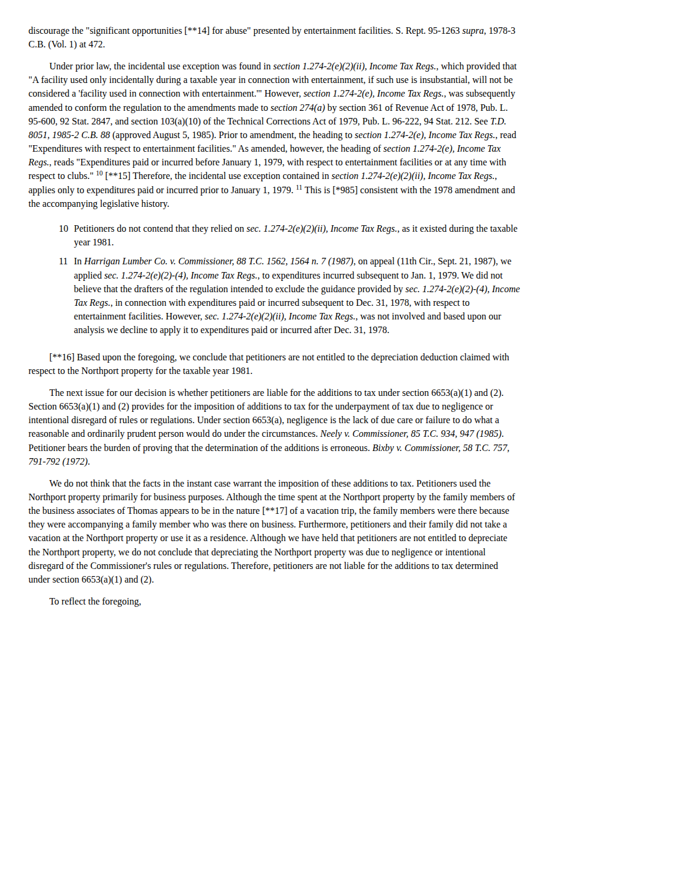discourage the "significant opportunities [**14] for abuse" presented by entertainment facilities. S. Rept. 95-1263 supra, 1978-3 C.B. (Vol. 1) at 472.
Under prior law, the incidental use exception was found in section 1.274-2(e)(2)(ii), Income Tax Regs., which provided that "A facility used only incidentally during a taxable year in connection with entertainment, if such use is insubstantial, will not be considered a 'facility used in connection with entertainment.'" However, section 1.274-2(e), Income Tax Regs., was subsequently amended to conform the regulation to the amendments made to section 274(a) by section 361 of Revenue Act of 1978, Pub. L. 95-600, 92 Stat. 2847, and section 103(a)(10) of the Technical Corrections Act of 1979, Pub. L. 96-222, 94 Stat. 212. See T.D. 8051, 1985-2 C.B. 88 (approved August 5, 1985). Prior to amendment, the heading to section 1.274-2(e), Income Tax Regs., read "Expenditures with respect to entertainment facilities." As amended, however, the heading of section 1.274-2(e), Income Tax Regs., reads "Expenditures paid or incurred before January 1, 1979, with respect to entertainment facilities or at any time with respect to clubs." 10 [**15] Therefore, the incidental use exception contained in section 1.274-2(e)(2)(ii), Income Tax Regs., applies only to expenditures paid or incurred prior to January 1, 1979. 11 This is [*985] consistent with the 1978 amendment and the accompanying legislative history.
10 Petitioners do not contend that they relied on sec. 1.274-2(e)(2)(ii), Income Tax Regs., as it existed during the taxable year 1981.
11 In Harrigan Lumber Co. v. Commissioner, 88 T.C. 1562, 1564 n. 7 (1987), on appeal (11th Cir., Sept. 21, 1987), we applied sec. 1.274-2(e)(2)-(4), Income Tax Regs., to expenditures incurred subsequent to Jan. 1, 1979. We did not believe that the drafters of the regulation intended to exclude the guidance provided by sec. 1.274-2(e)(2)-(4), Income Tax Regs., in connection with expenditures paid or incurred subsequent to Dec. 31, 1978, with respect to entertainment facilities. However, sec. 1.274-2(e)(2)(ii), Income Tax Regs., was not involved and based upon our analysis we decline to apply it to expenditures paid or incurred after Dec. 31, 1978.
[**16] Based upon the foregoing, we conclude that petitioners are not entitled to the depreciation deduction claimed with respect to the Northport property for the taxable year 1981.
The next issue for our decision is whether petitioners are liable for the additions to tax under section 6653(a)(1) and (2). Section 6653(a)(1) and (2) provides for the imposition of additions to tax for the underpayment of tax due to negligence or intentional disregard of rules or regulations. Under section 6653(a), negligence is the lack of due care or failure to do what a reasonable and ordinarily prudent person would do under the circumstances. Neely v. Commissioner, 85 T.C. 934, 947 (1985). Petitioner bears the burden of proving that the determination of the additions is erroneous. Bixby v. Commissioner, 58 T.C. 757, 791-792 (1972).
We do not think that the facts in the instant case warrant the imposition of these additions to tax. Petitioners used the Northport property primarily for business purposes. Although the time spent at the Northport property by the family members of the business associates of Thomas appears to be in the nature [**17] of a vacation trip, the family members were there because they were accompanying a family member who was there on business. Furthermore, petitioners and their family did not take a vacation at the Northport property or use it as a residence. Although we have held that petitioners are not entitled to depreciate the Northport property, we do not conclude that depreciating the Northport property was due to negligence or intentional disregard of the Commissioner's rules or regulations. Therefore, petitioners are not liable for the additions to tax determined under section 6653(a)(1) and (2).
To reflect the foregoing,